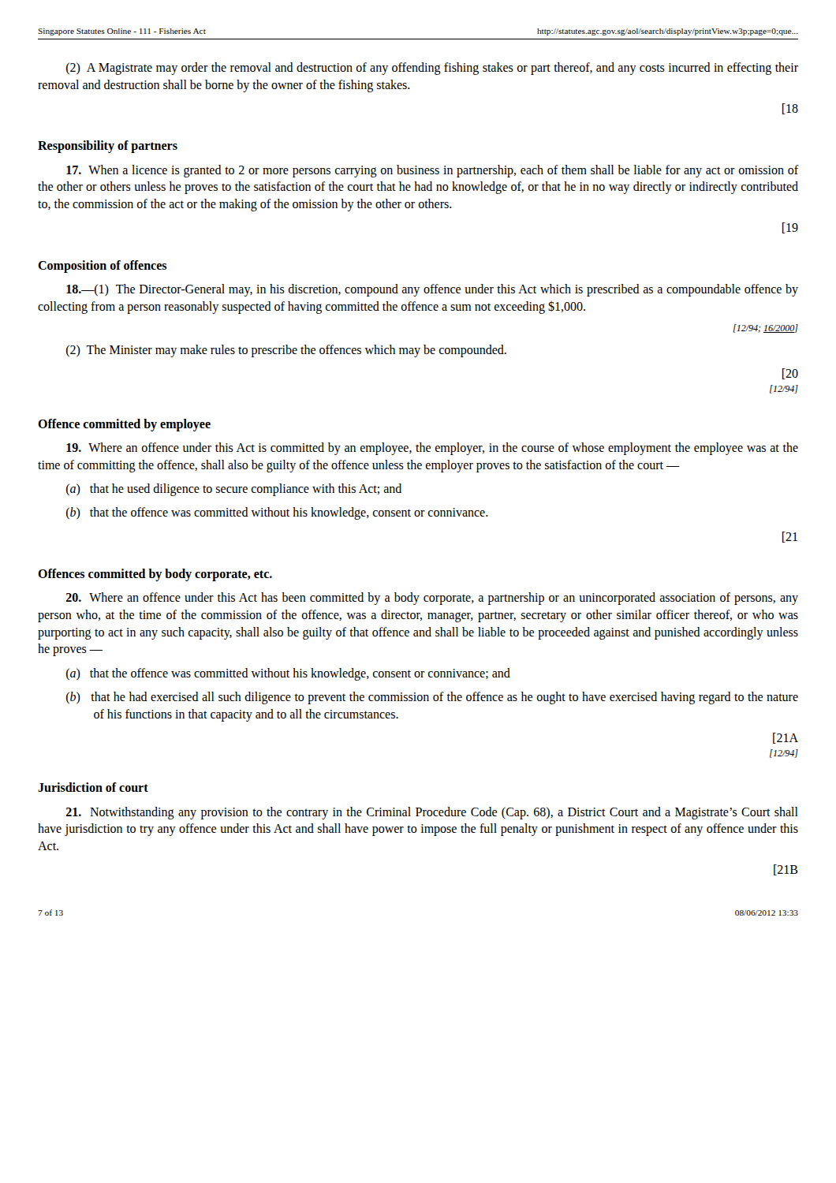Singapore Statutes Online - 111 - Fisheries Act http://statutes.agc.gov.sg/aol/search/display/printView.w3p;page=0;que...
(2) A Magistrate may order the removal and destruction of any offending fishing stakes or part thereof, and any costs incurred in effecting their removal and destruction shall be borne by the owner of the fishing stakes.
[18
Responsibility of partners
17. When a licence is granted to 2 or more persons carrying on business in partnership, each of them shall be liable for any act or omission of the other or others unless he proves to the satisfaction of the court that he had no knowledge of, or that he in no way directly or indirectly contributed to, the commission of the act or the making of the omission by the other or others.
[19
Composition of offences
18.—(1) The Director-General may, in his discretion, compound any offence under this Act which is prescribed as a compoundable offence by collecting from a person reasonably suspected of having committed the offence a sum not exceeding $1,000.
[12/94; 16/2000]
(2) The Minister may make rules to prescribe the offences which may be compounded.
[20
[12/94]
Offence committed by employee
19. Where an offence under this Act is committed by an employee, the employer, in the course of whose employment the employee was at the time of committing the offence, shall also be guilty of the offence unless the employer proves to the satisfaction of the court —
(a) that he used diligence to secure compliance with this Act; and
(b) that the offence was committed without his knowledge, consent or connivance.
[21
Offences committed by body corporate, etc.
20. Where an offence under this Act has been committed by a body corporate, a partnership or an unincorporated association of persons, any person who, at the time of the commission of the offence, was a director, manager, partner, secretary or other similar officer thereof, or who was purporting to act in any such capacity, shall also be guilty of that offence and shall be liable to be proceeded against and punished accordingly unless he proves —
(a) that the offence was committed without his knowledge, consent or connivance; and
(b) that he had exercised all such diligence to prevent the commission of the offence as he ought to have exercised having regard to the nature of his functions in that capacity and to all the circumstances.
[21A
[12/94]
Jurisdiction of court
21. Notwithstanding any provision to the contrary in the Criminal Procedure Code (Cap. 68), a District Court and a Magistrate’s Court shall have jurisdiction to try any offence under this Act and shall have power to impose the full penalty or punishment in respect of any offence under this Act.
[21B
7 of 13 08/06/2012 13:33